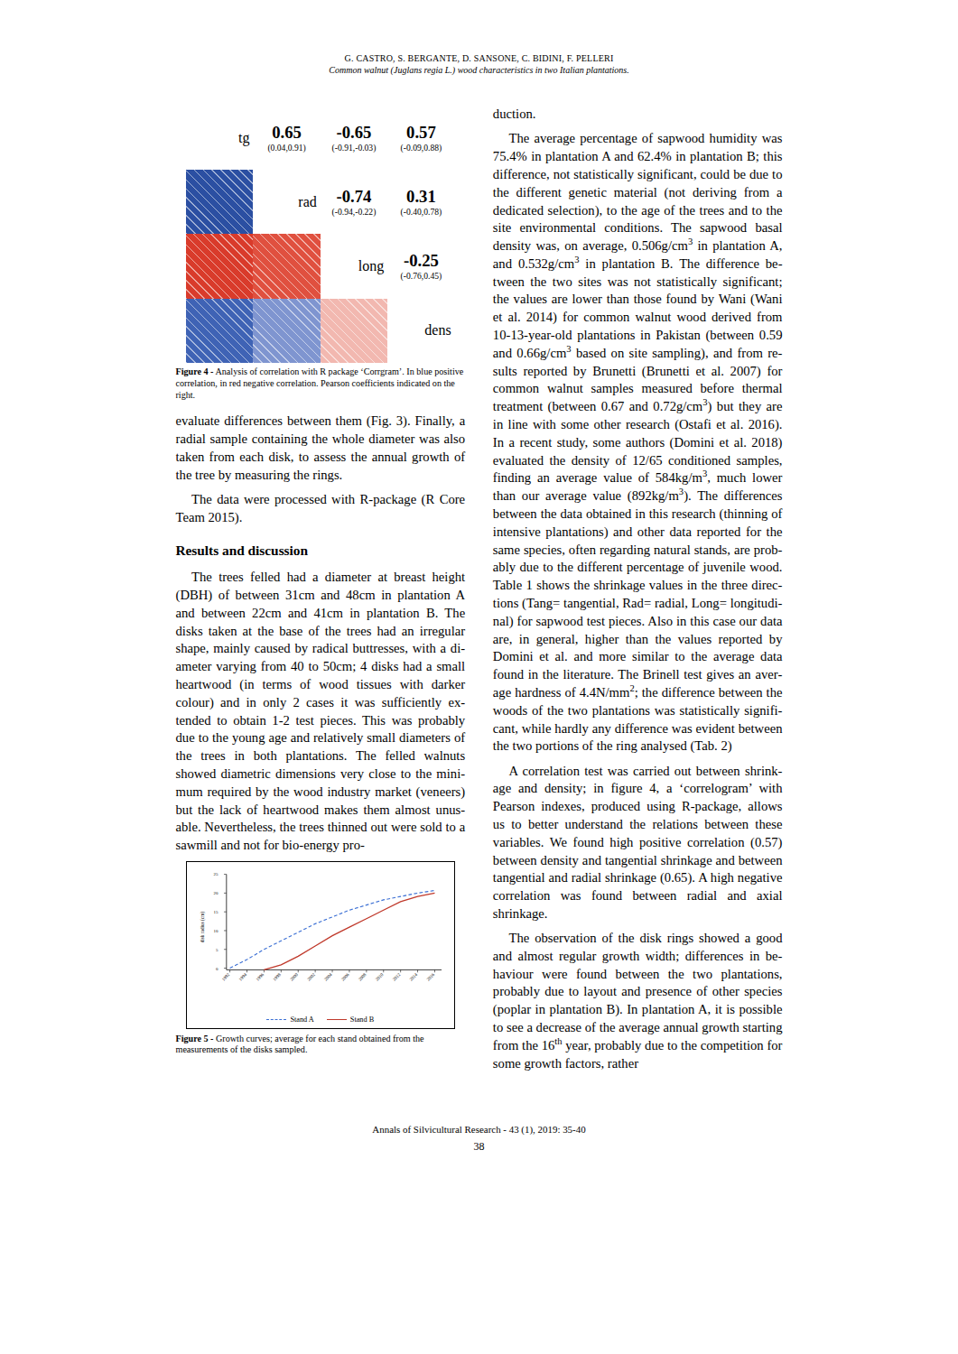G. CASTRO, S. BERGANTE, D. SANSONE, C. BIDINI, F. PELLERI
Common walnut (Juglans regia L.) wood characteristics in two Italian plantations.
| tg | 0.65 (0.04,0.91) | -0.65 (-0.91,-0.03) | 0.57 (-0.09,0.88) |
| | rad | -0.74 (-0.94,-0.22) | 0.31 (-0.40,0.78) |
| | | long | -0.25 (-0.76,0.45) |
| | | | dens |
Figure 4 - Analysis of correlation with R package ‘Corrgram’. In blue positive correlation, in red negative correlation. Pearson coefficients indicated on the right.
evaluate differences between them (Fig. 3). Finally, a radial sample containing the whole diameter was also taken from each disk, to assess the annual growth of the tree by measuring the rings.
The data were processed with R-package (R Core Team 2015).
Results and discussion
The trees felled had a diameter at breast height (DBH) of between 31cm and 48cm in plantation A and between 22cm and 41cm in plantation B. The disks taken at the base of the trees had an irregular shape, mainly caused by radical buttresses, with a diameter varying from 40 to 50cm; 4 disks had a small heartwood (in terms of wood tissues with darker colour) and in only 2 cases it was sufficiently extended to obtain 1-2 test pieces. This was probably due to the young age and relatively small diameters of the trees in both plantations. The felled walnuts showed diametric dimensions very close to the minimum required by the wood industry market (veneers) but the lack of heartwood makes them almost unusable. Nevertheless, the trees thinned out were sold to a sawmill and not for bio-energy pro-
25 20 15 10 5 0 disk radius (cm) 1992 1994 1996 1998 2000 2002 2004 2006 2008 2010 2012 2014 2016
Stand A Stand B
Figure 5 - Growth curves; average for each stand obtained from the measurements of the disks sampled.
duction.
The average percentage of sapwood humidity was 75.4% in plantation A and 62.4% in plantation B; this difference, not statistically significant, could be due to the different genetic material (not deriving from a dedicated selection), to the age of the trees and to the site environmental conditions. The sapwood basal density was, on average, 0.506g/cm3 in plantation A, and 0.532g/cm3 in plantation B. The difference between the two sites was not statistically significant; the values are lower than those found by Wani (Wani et al. 2014) for common walnut wood derived from 10-13-year-old plantations in Pakistan (between 0.59 and 0.66g/cm3 based on site sampling), and from results reported by Brunetti (Brunetti et al. 2007) for common walnut samples measured before thermal treatment (between 0.67 and 0.72g/cm3) but they are in line with some other research (Ostafi et al. 2016). In a recent study, some authors (Domini et al. 2018) evaluated the density of 12/65 conditioned samples, finding an average value of 584kg/m3, much lower than our average value (892kg/m3). The differences between the data obtained in this research (thinning of intensive plantations) and other data reported for the same species, often regarding natural stands, are probably due to the different percentage of juvenile wood. Table 1 shows the shrinkage values in the three directions (Tang= tangential, Rad= radial, Long= longitudinal) for sapwood test pieces. Also in this case our data are, in general, higher than the values reported by Domini et al. and more similar to the average data found in the literature. The Brinell test gives an average hardness of 4.4N/mm2; the difference between the woods of the two plantations was statistically significant, while hardly any difference was evident between the two portions of the ring analysed (Tab. 2)
A correlation test was carried out between shrinkage and density; in figure 4, a ‘correlogram’ with Pearson indexes, produced using R-package, allows us to better understand the relations between these variables. We found high positive correlation (0.57) between density and tangential shrinkage and between tangential and radial shrinkage (0.65). A high negative correlation was found between radial and axial shrinkage.
The observation of the disk rings showed a good and almost regular growth width; differences in behaviour were found between the two plantations, probably due to layout and presence of other species (poplar in plantation B). In plantation A, it is possible to see a decrease of the average annual growth starting from the 16th year, probably due to the competition for some growth factors, rather
Annals of Silvicultural Research - 43 (1), 2019: 35-40
38